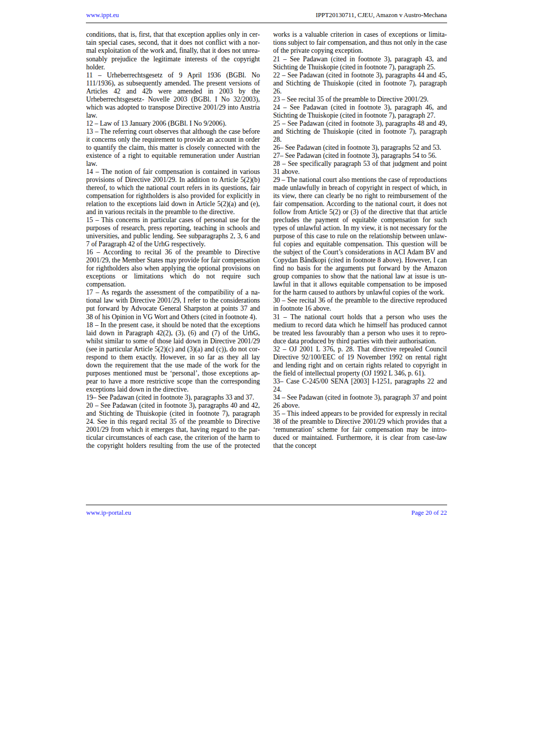www.ippt.eu
IPPT20130711, CJEU, Amazon v Austro-Mechana
conditions, that is, first, that that exception applies only in certain special cases, second, that it does not conflict with a normal exploitation of the work and, finally, that it does not unreasonably prejudice the legitimate interests of the copyright holder.
11 – Urheberrechtsgesetz of 9 April 1936 (BGBl. No 111/1936), as subsequently amended. The present versions of Articles 42 and 42b were amended in 2003 by the Urheberrechtsgesetz- Novelle 2003 (BGBl. I No 32/2003), which was adopted to transpose Directive 2001/29 into Austria law.
12 – Law of 13 January 2006 (BGBl. I No 9/2006).
13 – The referring court observes that although the case before it concerns only the requirement to provide an account in order to quantify the claim, this matter is closely connected with the existence of a right to equitable remuneration under Austrian law.
14 – The notion of fair compensation is contained in various provisions of Directive 2001/29. In addition to Article 5(2)(b) thereof, to which the national court refers in its questions, fair compensation for rightholders is also provided for explicitly in relation to the exceptions laid down in Article 5(2)(a) and (e), and in various recitals in the preamble to the directive.
15 – This concerns in particular cases of personal use for the purposes of research, press reporting, teaching in schools and universities, and public lending. See subparagraphs 2, 3, 6 and 7 of Paragraph 42 of the UrhG respectively.
16 – According to recital 36 of the preamble to Directive 2001/29, the Member States may provide for fair compensation for rightholders also when applying the optional provisions on exceptions or limitations which do not require such compensation.
17 – As regards the assessment of the compatibility of a national law with Directive 2001/29, I refer to the considerations put forward by Advocate General Sharpston at points 37 and 38 of his Opinion in VG Wort and Others (cited in footnote 4).
18 – In the present case, it should be noted that the exceptions laid down in Paragraph 42(2), (3), (6) and (7) of the UrhG, whilst similar to some of those laid down in Directive 2001/29 (see in particular Article 5(2)(c) and (3)(a) and (c)), do not correspond to them exactly. However, in so far as they all lay down the requirement that the use made of the work for the purposes mentioned must be ‘personal’, those exceptions appear to have a more restrictive scope than the corresponding exceptions laid down in the directive.
19– See Padawan (cited in footnote 3), paragraphs 33 and 37.
20 – See Padawan (cited in footnote 3), paragraphs 40 and 42, and Stichting de Thuiskopie (cited in footnote 7), paragraph 24. See in this regard recital 35 of the preamble to Directive 2001/29 from which it emerges that, having regard to the particular circumstances of each case, the criterion of the harm to the copyright holders resulting from the use of the protected works is a valuable criterion in cases of exceptions or limitations subject to fair compensation, and thus not only in the case of the private copying exception.
21 – See Padawan (cited in footnote 3), paragraph 43, and Stichting de Thuiskopie (cited in footnote 7), paragraph 25.
22 – See Padawan (cited in footnote 3), paragraphs 44 and 45, and Stichting de Thuiskopie (cited in footnote 7), paragraph 26.
23 – See recital 35 of the preamble to Directive 2001/29.
24 – See Padawan (cited in footnote 3), paragraph 46, and Stichting de Thuiskopie (cited in footnote 7), paragraph 27.
25 – See Padawan (cited in footnote 3), paragraphs 48 and 49, and Stichting de Thuiskopie (cited in footnote 7), paragraph 28.
26– See Padawan (cited in footnote 3), paragraphs 52 and 53.
27– See Padawan (cited in footnote 3), paragraphs 54 to 56.
28 – See specifically paragraph 53 of that judgment and point 31 above.
29 – The national court also mentions the case of reproductions made unlawfully in breach of copyright in respect of which, in its view, there can clearly be no right to reimbursement of the fair compensation. According to the national court, it does not follow from Article 5(2) or (3) of the directive that that article precludes the payment of equitable compensation for such types of unlawful action. In my view, it is not necessary for the purpose of this case to rule on the relationship between unlawful copies and equitable compensation. This question will be the subject of the Court’s considerations in ACI Adam BV and Copydan Båndkopi (cited in footnote 8 above). However, I can find no basis for the arguments put forward by the Amazon group companies to show that the national law at issue is unlawful in that it allows equitable compensation to be imposed for the harm caused to authors by unlawful copies of the work.
30 – See recital 36 of the preamble to the directive reproduced in footnote 16 above.
31 – The national court holds that a person who uses the medium to record data which he himself has produced cannot be treated less favourably than a person who uses it to reproduce data produced by third parties with their authorisation.
32 – OJ 2001 L 376, p. 28. That directive repealed Council Directive 92/100/EEC of 19 November 1992 on rental right and lending right and on certain rights related to copyright in the field of intellectual property (OJ 1992 L 346, p. 61).
33– Case C-245/00 SENA [2003] I-1251, paragraphs 22 and 24.
34 – See Padawan (cited in footnote 3), paragraph 37 and point 26 above.
35 – This indeed appears to be provided for expressly in recital 38 of the preamble to Directive 2001/29 which provides that a ‘remuneration’ scheme for fair compensation may be introduced or maintained. Furthermore, it is clear from case-law that the concept
www.ip-portal.eu
Page 20 of 22